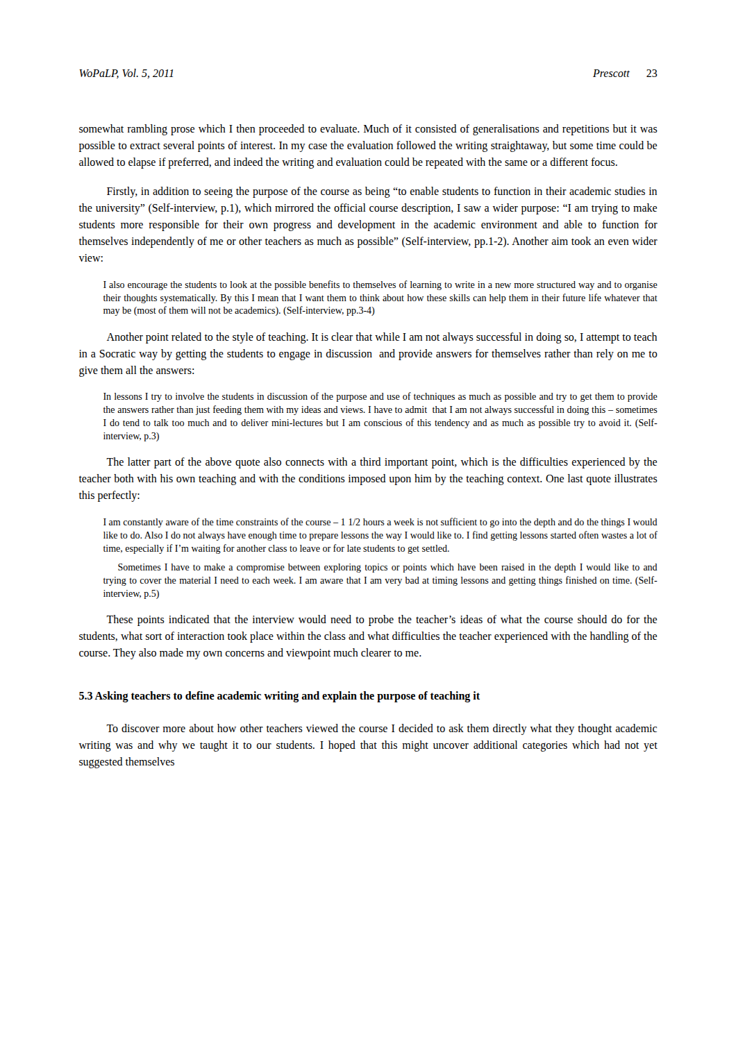WoPaLP, Vol. 5, 2011 Prescott 23
somewhat rambling prose which I then proceeded to evaluate. Much of it consisted of generalisations and repetitions but it was possible to extract several points of interest. In my case the evaluation followed the writing straightaway, but some time could be allowed to elapse if preferred, and indeed the writing and evaluation could be repeated with the same or a different focus.
Firstly, in addition to seeing the purpose of the course as being “to enable students to function in their academic studies in the university” (Self-interview, p.1), which mirrored the official course description, I saw a wider purpose: “I am trying to make students more responsible for their own progress and development in the academic environment and able to function for themselves independently of me or other teachers as much as possible” (Self-interview, pp.1-2). Another aim took an even wider view:
I also encourage the students to look at the possible benefits to themselves of learning to write in a new more structured way and to organise their thoughts systematically. By this I mean that I want them to think about how these skills can help them in their future life whatever that may be (most of them will not be academics). (Self-interview, pp.3-4)
Another point related to the style of teaching. It is clear that while I am not always successful in doing so, I attempt to teach in a Socratic way by getting the students to engage in discussion and provide answers for themselves rather than rely on me to give them all the answers:
In lessons I try to involve the students in discussion of the purpose and use of techniques as much as possible and try to get them to provide the answers rather than just feeding them with my ideas and views. I have to admit that I am not always successful in doing this – sometimes I do tend to talk too much and to deliver mini-lectures but I am conscious of this tendency and as much as possible try to avoid it. (Self-interview, p.3)
The latter part of the above quote also connects with a third important point, which is the difficulties experienced by the teacher both with his own teaching and with the conditions imposed upon him by the teaching context. One last quote illustrates this perfectly:
I am constantly aware of the time constraints of the course – 1 1/2 hours a week is not sufficient to go into the depth and do the things I would like to do. Also I do not always have enough time to prepare lessons the way I would like to. I find getting lessons started often wastes a lot of time, especially if I’m waiting for another class to leave or for late students to get settled.
Sometimes I have to make a compromise between exploring topics or points which have been raised in the depth I would like to and trying to cover the material I need to each week. I am aware that I am very bad at timing lessons and getting things finished on time. (Self-interview, p.5)
These points indicated that the interview would need to probe the teacher’s ideas of what the course should do for the students, what sort of interaction took place within the class and what difficulties the teacher experienced with the handling of the course. They also made my own concerns and viewpoint much clearer to me.
5.3 Asking teachers to define academic writing and explain the purpose of teaching it
To discover more about how other teachers viewed the course I decided to ask them directly what they thought academic writing was and why we taught it to our students. I hoped that this might uncover additional categories which had not yet suggested themselves